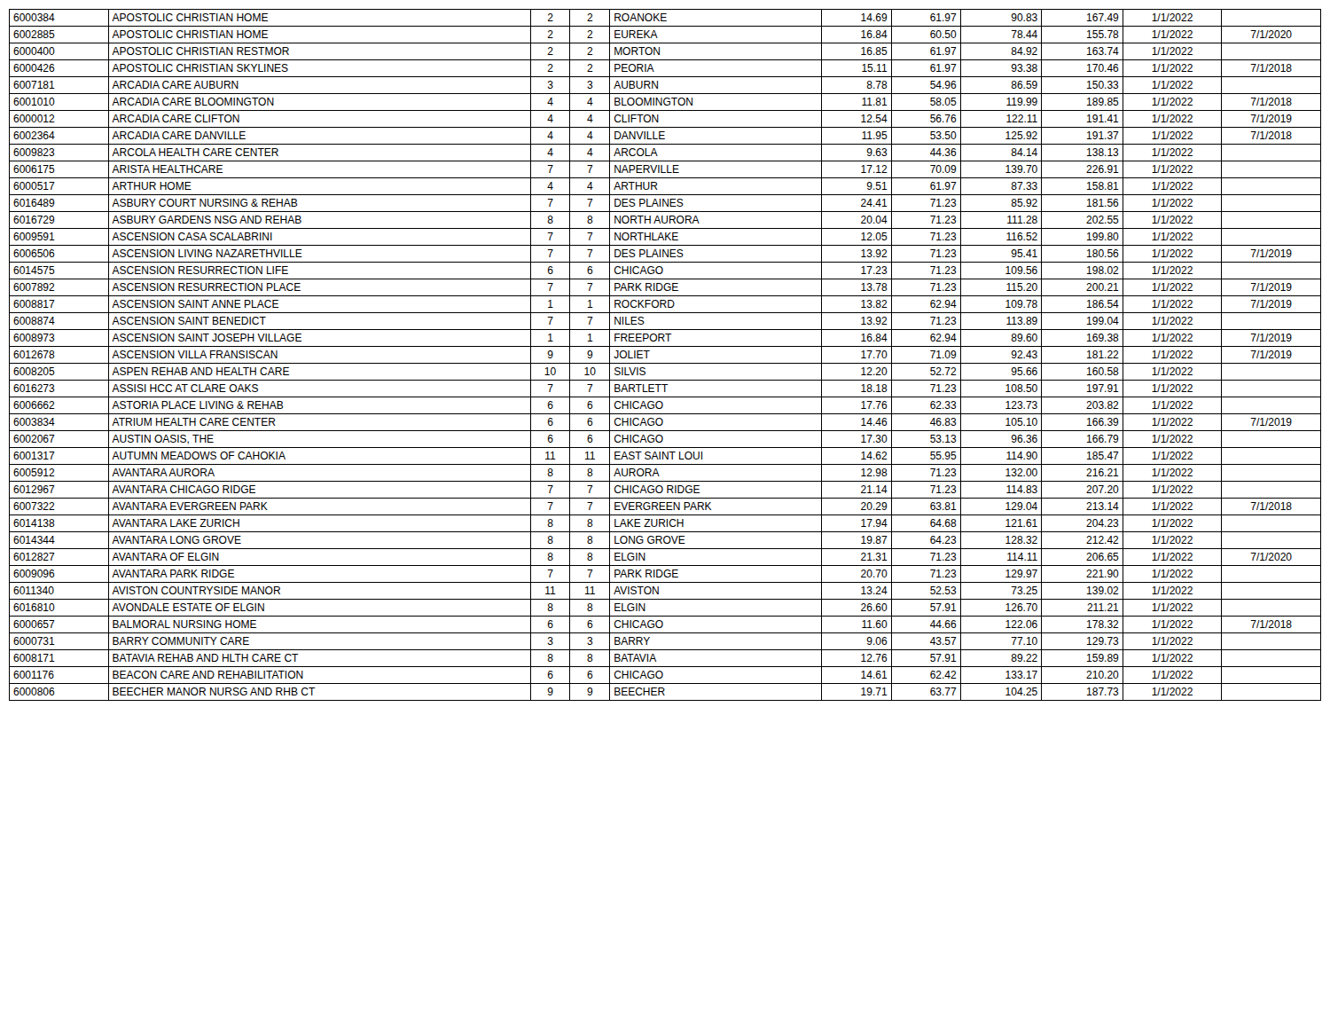| 6000384 | APOSTOLIC CHRISTIAN HOME | 2 | 2 | ROANOKE | 14.69 | 61.97 | 90.83 | 167.49 | 1/1/2022 | |
| 6002885 | APOSTOLIC CHRISTIAN HOME | 2 | 2 | EUREKA | 16.84 | 60.50 | 78.44 | 155.78 | 1/1/2022 | 7/1/2020 |
| 6000400 | APOSTOLIC CHRISTIAN RESTMOR | 2 | 2 | MORTON | 16.85 | 61.97 | 84.92 | 163.74 | 1/1/2022 | |
| 6000426 | APOSTOLIC CHRISTIAN SKYLINES | 2 | 2 | PEORIA | 15.11 | 61.97 | 93.38 | 170.46 | 1/1/2022 | 7/1/2018 |
| 6007181 | ARCADIA CARE AUBURN | 3 | 3 | AUBURN | 8.78 | 54.96 | 86.59 | 150.33 | 1/1/2022 | |
| 6001010 | ARCADIA CARE BLOOMINGTON | 4 | 4 | BLOOMINGTON | 11.81 | 58.05 | 119.99 | 189.85 | 1/1/2022 | 7/1/2018 |
| 6000012 | ARCADIA CARE CLIFTON | 4 | 4 | CLIFTON | 12.54 | 56.76 | 122.11 | 191.41 | 1/1/2022 | 7/1/2019 |
| 6002364 | ARCADIA CARE DANVILLE | 4 | 4 | DANVILLE | 11.95 | 53.50 | 125.92 | 191.37 | 1/1/2022 | 7/1/2018 |
| 6009823 | ARCOLA HEALTH CARE CENTER | 4 | 4 | ARCOLA | 9.63 | 44.36 | 84.14 | 138.13 | 1/1/2022 | |
| 6006175 | ARISTA HEALTHCARE | 7 | 7 | NAPERVILLE | 17.12 | 70.09 | 139.70 | 226.91 | 1/1/2022 | |
| 6000517 | ARTHUR HOME | 4 | 4 | ARTHUR | 9.51 | 61.97 | 87.33 | 158.81 | 1/1/2022 | |
| 6016489 | ASBURY COURT NURSING & REHAB | 7 | 7 | DES PLAINES | 24.41 | 71.23 | 85.92 | 181.56 | 1/1/2022 | |
| 6016729 | ASBURY GARDENS NSG AND REHAB | 8 | 8 | NORTH AURORA | 20.04 | 71.23 | 111.28 | 202.55 | 1/1/2022 | |
| 6009591 | ASCENSION CASA SCALABRINI | 7 | 7 | NORTHLAKE | 12.05 | 71.23 | 116.52 | 199.80 | 1/1/2022 | |
| 6006506 | ASCENSION LIVING NAZARETHVILLE | 7 | 7 | DES PLAINES | 13.92 | 71.23 | 95.41 | 180.56 | 1/1/2022 | 7/1/2019 |
| 6014575 | ASCENSION RESURRECTION LIFE | 6 | 6 | CHICAGO | 17.23 | 71.23 | 109.56 | 198.02 | 1/1/2022 | |
| 6007892 | ASCENSION RESURRECTION PLACE | 7 | 7 | PARK RIDGE | 13.78 | 71.23 | 115.20 | 200.21 | 1/1/2022 | 7/1/2019 |
| 6008817 | ASCENSION SAINT ANNE PLACE | 1 | 1 | ROCKFORD | 13.82 | 62.94 | 109.78 | 186.54 | 1/1/2022 | 7/1/2019 |
| 6008874 | ASCENSION SAINT BENEDICT | 7 | 7 | NILES | 13.92 | 71.23 | 113.89 | 199.04 | 1/1/2022 | |
| 6008973 | ASCENSION SAINT JOSEPH VILLAGE | 1 | 1 | FREEPORT | 16.84 | 62.94 | 89.60 | 169.38 | 1/1/2022 | 7/1/2019 |
| 6012678 | ASCENSION VILLA FRANSISCAN | 9 | 9 | JOLIET | 17.70 | 71.09 | 92.43 | 181.22 | 1/1/2022 | 7/1/2019 |
| 6008205 | ASPEN REHAB AND HEALTH CARE | 10 | 10 | SILVIS | 12.20 | 52.72 | 95.66 | 160.58 | 1/1/2022 | |
| 6016273 | ASSISI HCC AT CLARE OAKS | 7 | 7 | BARTLETT | 18.18 | 71.23 | 108.50 | 197.91 | 1/1/2022 | |
| 6006662 | ASTORIA PLACE LIVING & REHAB | 6 | 6 | CHICAGO | 17.76 | 62.33 | 123.73 | 203.82 | 1/1/2022 | |
| 6003834 | ATRIUM HEALTH CARE CENTER | 6 | 6 | CHICAGO | 14.46 | 46.83 | 105.10 | 166.39 | 1/1/2022 | 7/1/2019 |
| 6002067 | AUSTIN OASIS, THE | 6 | 6 | CHICAGO | 17.30 | 53.13 | 96.36 | 166.79 | 1/1/2022 | |
| 6001317 | AUTUMN MEADOWS OF CAHOKIA | 11 | 11 | EAST SAINT LOUI | 14.62 | 55.95 | 114.90 | 185.47 | 1/1/2022 | |
| 6005912 | AVANTARA AURORA | 8 | 8 | AURORA | 12.98 | 71.23 | 132.00 | 216.21 | 1/1/2022 | |
| 6012967 | AVANTARA CHICAGO RIDGE | 7 | 7 | CHICAGO RIDGE | 21.14 | 71.23 | 114.83 | 207.20 | 1/1/2022 | |
| 6007322 | AVANTARA EVERGREEN PARK | 7 | 7 | EVERGREEN PARK | 20.29 | 63.81 | 129.04 | 213.14 | 1/1/2022 | 7/1/2018 |
| 6014138 | AVANTARA LAKE ZURICH | 8 | 8 | LAKE ZURICH | 17.94 | 64.68 | 121.61 | 204.23 | 1/1/2022 | |
| 6014344 | AVANTARA LONG GROVE | 8 | 8 | LONG GROVE | 19.87 | 64.23 | 128.32 | 212.42 | 1/1/2022 | |
| 6012827 | AVANTARA OF ELGIN | 8 | 8 | ELGIN | 21.31 | 71.23 | 114.11 | 206.65 | 1/1/2022 | 7/1/2020 |
| 6009096 | AVANTARA PARK RIDGE | 7 | 7 | PARK RIDGE | 20.70 | 71.23 | 129.97 | 221.90 | 1/1/2022 | |
| 6011340 | AVISTON COUNTRYSIDE MANOR | 11 | 11 | AVISTON | 13.24 | 52.53 | 73.25 | 139.02 | 1/1/2022 | |
| 6016810 | AVONDALE ESTATE OF ELGIN | 8 | 8 | ELGIN | 26.60 | 57.91 | 126.70 | 211.21 | 1/1/2022 | |
| 6000657 | BALMORAL NURSING HOME | 6 | 6 | CHICAGO | 11.60 | 44.66 | 122.06 | 178.32 | 1/1/2022 | 7/1/2018 |
| 6000731 | BARRY COMMUNITY CARE | 3 | 3 | BARRY | 9.06 | 43.57 | 77.10 | 129.73 | 1/1/2022 | |
| 6008171 | BATAVIA REHAB AND HLTH CARE CT | 8 | 8 | BATAVIA | 12.76 | 57.91 | 89.22 | 159.89 | 1/1/2022 | |
| 6001176 | BEACON CARE AND REHABILITATION | 6 | 6 | CHICAGO | 14.61 | 62.42 | 133.17 | 210.20 | 1/1/2022 | |
| 6000806 | BEECHER MANOR NURSG AND RHB CT | 9 | 9 | BEECHER | 19.71 | 63.77 | 104.25 | 187.73 | 1/1/2022 | |